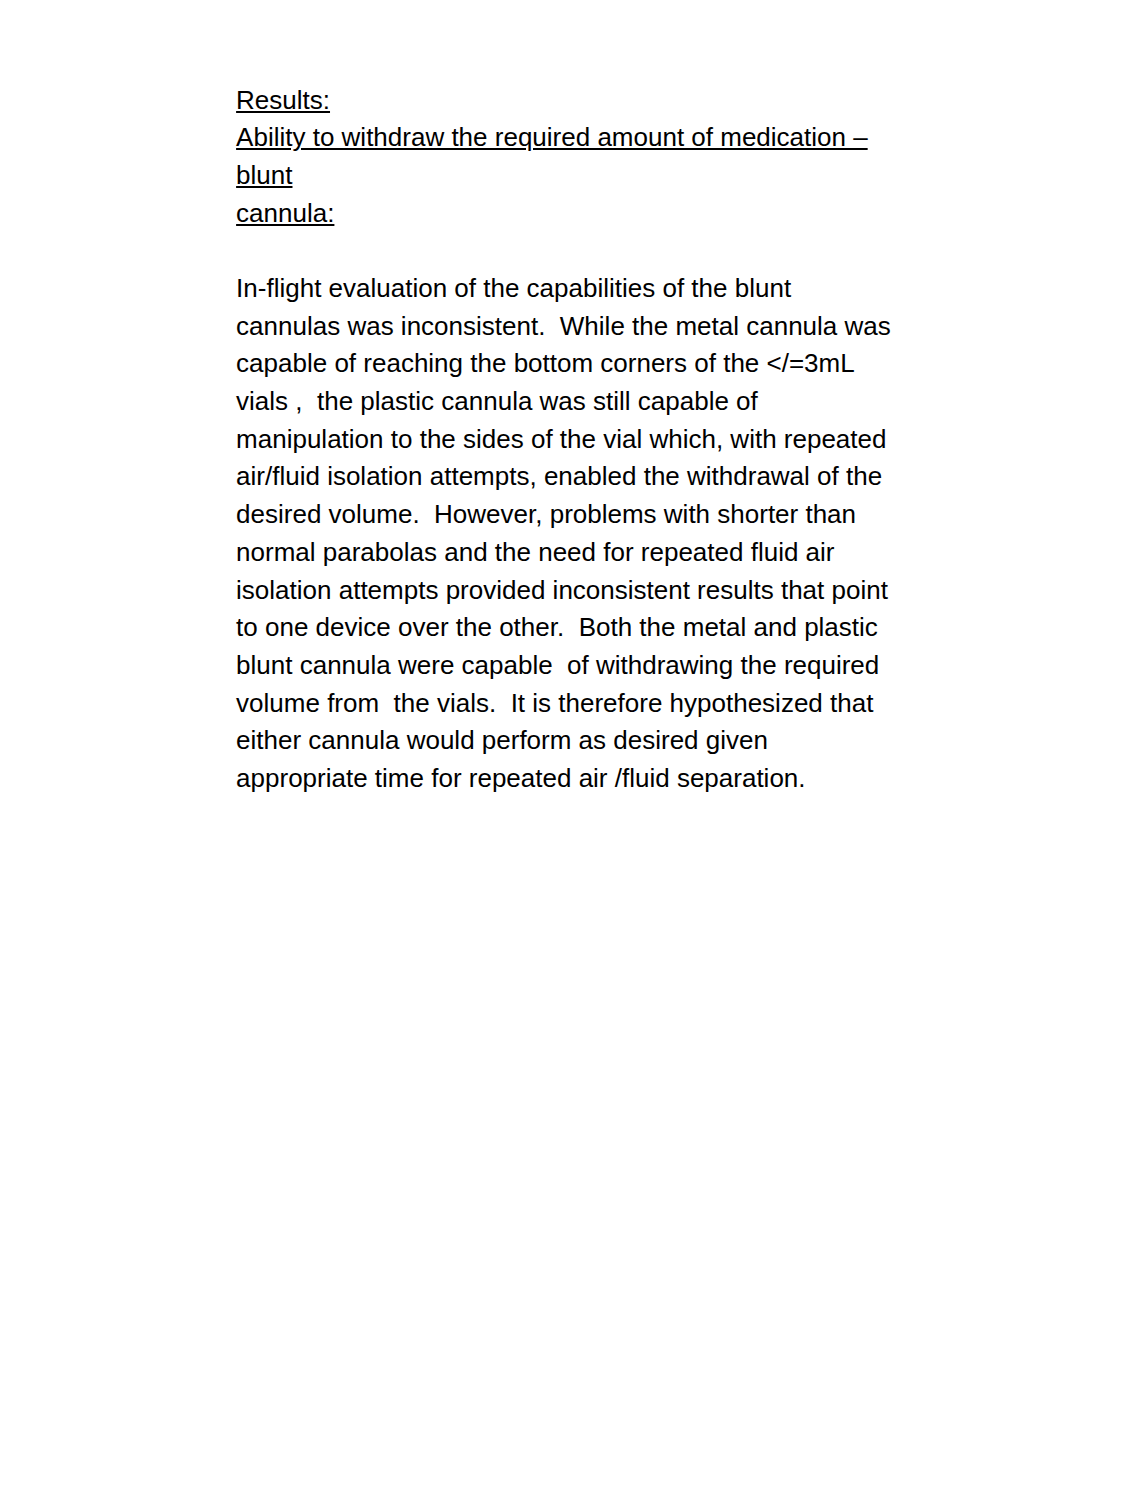Results: Ability to withdraw the required amount of medication – blunt cannula:
In-flight evaluation of the capabilities of the blunt cannulas was inconsistent. While the metal cannula was capable of reaching the bottom corners of the </=3mL vials , the plastic cannula was still capable of manipulation to the sides of the vial which, with repeated air/fluid isolation attempts, enabled the withdrawal of the desired volume. However, problems with shorter than normal parabolas and the need for repeated fluid air isolation attempts provided inconsistent results that point to one device over the other. Both the metal and plastic blunt cannula were capable of withdrawing the required volume from the vials. It is therefore hypothesized that either cannula would perform as desired given appropriate time for repeated air /fluid separation.